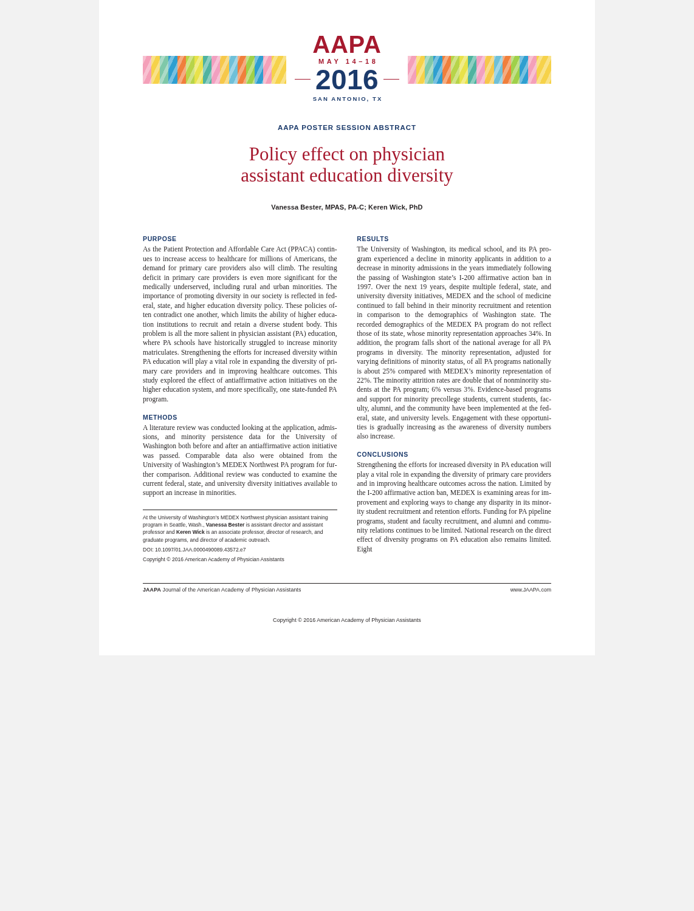AAPA
MAY 14–18
2016
SAN ANTONIO, TX
AAPA POSTER SESSION ABSTRACT
Policy effect on physician
assistant education diversity
Vanessa Bester, MPAS, PA-C; Keren Wick, PhD
PURPOSE
As the Patient Protection and Affordable Care Act (PPACA) continues to increase access to healthcare for millions of Americans, the demand for primary care providers also will climb. The resulting deficit in primary care providers is even more significant for the medically underserved, including rural and urban minorities. The importance of promoting diversity in our society is reflected in federal, state, and higher education diversity policy. These policies often contradict one another, which limits the ability of higher education institutions to recruit and retain a diverse student body. This problem is all the more salient in physician assistant (PA) education, where PA schools have historically struggled to increase minority matriculates. Strengthening the efforts for increased diversity within PA education will play a vital role in expanding the diversity of primary care providers and in improving healthcare outcomes. This study explored the effect of antiaffirmative action initiatives on the higher education system, and more specifically, one state-funded PA program.
METHODS
A literature review was conducted looking at the application, admissions, and minority persistence data for the University of Washington both before and after an antiaffirmative action initiative was passed. Comparable data also were obtained from the University of Washington’s MEDEX Northwest PA program for further comparison. Additional review was conducted to examine the current federal, state, and university diversity initiatives available to support an increase in minorities.
At the University of Washington’s MEDEX Northwest physician assistant training program in Seattle, Wash., Vanessa Bester is assistant director and assistant professor and Keren Wick is an associate professor, director of research, and graduate programs, and director of academic outreach.
DOI: 10.1097/01.JAA.0000490089.43572.e7
Copyright © 2016 American Academy of Physician Assistants
RESULTS
The University of Washington, its medical school, and its PA program experienced a decline in minority applicants in addition to a decrease in minority admissions in the years immediately following the passing of Washington state’s I-200 affirmative action ban in 1997. Over the next 19 years, despite multiple federal, state, and university diversity initiatives, MEDEX and the school of medicine continued to fall behind in their minority recruitment and retention in comparison to the demographics of Washington state. The recorded demographics of the MEDEX PA program do not reflect those of its state, whose minority representation approaches 34%. In addition, the program falls short of the national average for all PA programs in diversity. The minority representation, adjusted for varying definitions of minority status, of all PA programs nationally is about 25% compared with MEDEX’s minority representation of 22%. The minority attrition rates are double that of nonminority students at the PA program; 6% versus 3%. Evidence-based programs and support for minority precollege students, current students, faculty, alumni, and the community have been implemented at the federal, state, and university levels. Engagement with these opportunities is gradually increasing as the awareness of diversity numbers also increase.
CONCLUSIONS
Strengthening the efforts for increased diversity in PA education will play a vital role in expanding the diversity of primary care providers and in improving healthcare outcomes across the nation. Limited by the I-200 affirmative action ban, MEDEX is examining areas for improvement and exploring ways to change any disparity in its minority student recruitment and retention efforts. Funding for PA pipeline programs, student and faculty recruitment, and alumni and community relations continues to be limited. National research on the direct effect of diversity programs on PA education also remains limited. Eight
JAAPA Journal of the American Academy of Physician Assistants
www.JAAPA.com
Copyright © 2016 American Academy of Physician Assistants